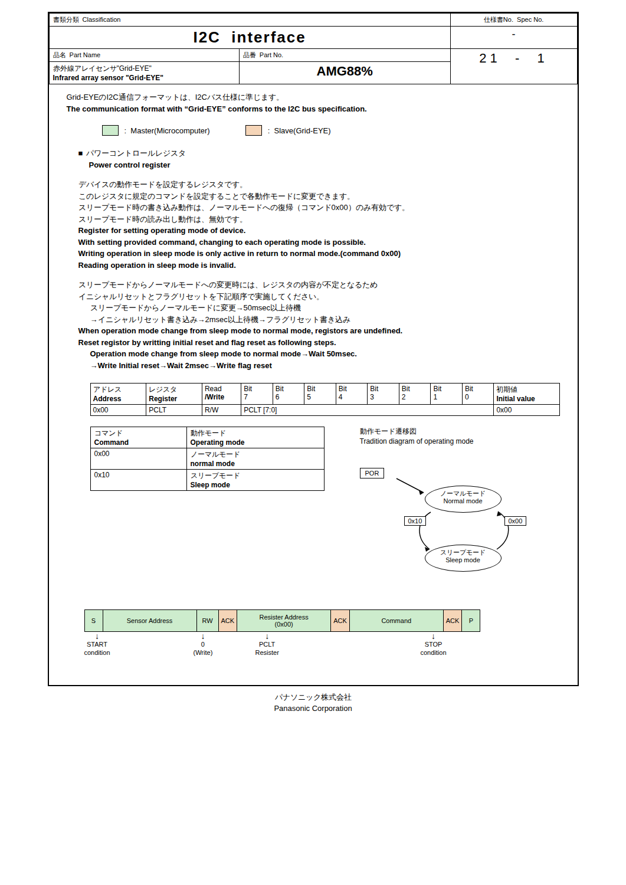| 書類分類 Classification | 仕様書No. Spec No. |
| I2C interface | - |
| 品名 Part Name | 品番 Part No. | 21 - 1 |
| 赤外線アレイセンサ"Grid-EYE" Infrared array sensor "Grid-EYE" | AMG88% |
Grid-EYEのI2C通信フォーマットは、I2Cバス仕様に準じます。
The communication format with “Grid-EYE” conforms to the I2C bus specification.
: Master(Microcomputer) : Slave(Grid-EYE)
■パワーコントロールレジスタ
Power control register
デバイスの動作モードを設定するレジスタです。
このレジスタに規定のコマンドを設定することで各動作モードに変更できます。
スリープモード時の書き込み動作は、ノーマルモードへの復帰（コマンド0x00）のみ有効です。
スリープモード時の読み出し動作は、無効です。
Register for setting operating mode of device.
With setting provided command, changing to each operating mode is possible.
Writing operation in sleep mode is only active in return to normal mode.(command 0x00)
Reading operation in sleep mode is invalid.
スリープモードからノーマルモードへの変更時には、レジスタの内容が不定となるため
イニシャルリセットとフラグリセットを下記順序で実施してください。
スリープモードからノーマルモードに変更→50msec以上待機
→イニシャルリセット書き込み→2msec以上待機→フラグリセット書き込み
When operation mode change from sleep mode to normal mode, registors are undefined.
Reset registor by writting initial reset and flag reset as following steps.
Operation mode change from sleep mode to normal mode→Wait 50msec.
→Write Initial reset→Wait 2msec→Write flag reset
| アドレス Address | レジスタ Register | Read /Write | Bit 7 | Bit 6 | Bit 5 | Bit 4 | Bit 3 | Bit 2 | Bit 1 | Bit 0 | 初期値 Initial value |
| 0x00 | PCLT | R/W | PCLT [7:0] | 0x00 |
| コマンド Command | 動作モード Operating mode |
| 0x00 | ノーマルモード normal mode |
| 0x10 | スリープモード Sleep mode |
動作モード遷移図
Tradition diagram of operating mode
POR
ノーマルモード
Normal mode
スリープモード
Sleep mode
0x10
0x00
| S | Sensor Address | RW | ACK | Resister Address (0x00) | ACK | Command | ACK | P |
↓
START
condition
↓
0
(Write)
↓
PCLT
Resister
↓
STOP
condition
パナソニック株式会社
Panasonic Corporation